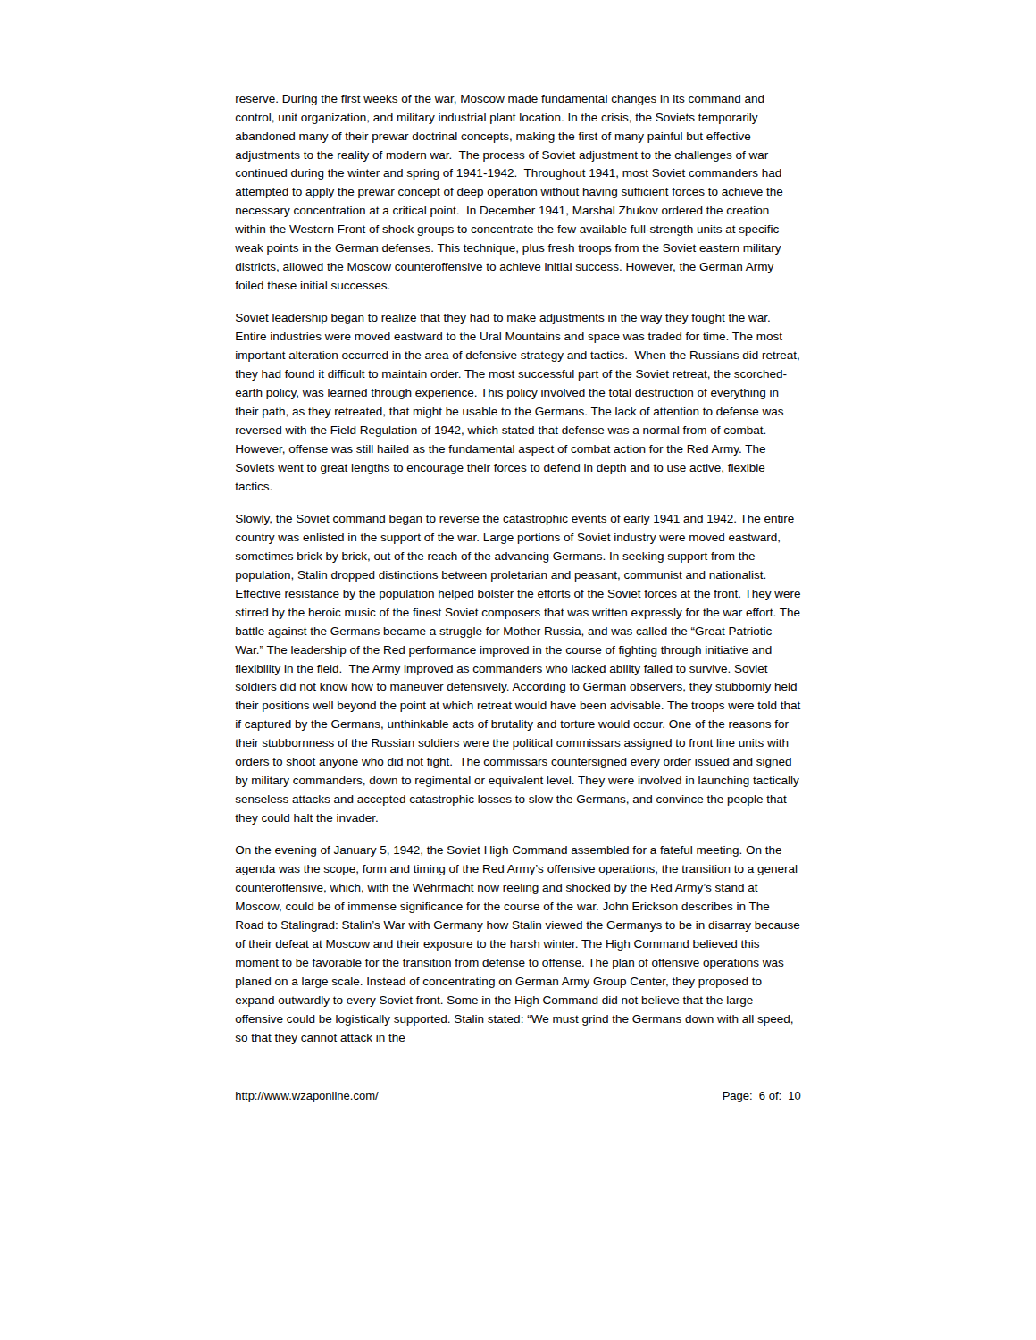reserve. During the first weeks of the war, Moscow made fundamental changes in its command and control, unit organization, and military industrial plant location. In the crisis, the Soviets temporarily abandoned many of their prewar doctrinal concepts, making the first of many painful but effective adjustments to the reality of modern war. The process of Soviet adjustment to the challenges of war continued during the winter and spring of 1941-1942. Throughout 1941, most Soviet commanders had attempted to apply the prewar concept of deep operation without having sufficient forces to achieve the necessary concentration at a critical point. In December 1941, Marshal Zhukov ordered the creation within the Western Front of shock groups to concentrate the few available full-strength units at specific weak points in the German defenses. This technique, plus fresh troops from the Soviet eastern military districts, allowed the Moscow counteroffensive to achieve initial success. However, the German Army foiled these initial successes.
Soviet leadership began to realize that they had to make adjustments in the way they fought the war. Entire industries were moved eastward to the Ural Mountains and space was traded for time. The most important alteration occurred in the area of defensive strategy and tactics. When the Russians did retreat, they had found it difficult to maintain order. The most successful part of the Soviet retreat, the scorched-earth policy, was learned through experience. This policy involved the total destruction of everything in their path, as they retreated, that might be usable to the Germans. The lack of attention to defense was reversed with the Field Regulation of 1942, which stated that defense was a normal from of combat. However, offense was still hailed as the fundamental aspect of combat action for the Red Army. The Soviets went to great lengths to encourage their forces to defend in depth and to use active, flexible tactics.
Slowly, the Soviet command began to reverse the catastrophic events of early 1941 and 1942. The entire country was enlisted in the support of the war. Large portions of Soviet industry were moved eastward, sometimes brick by brick, out of the reach of the advancing Germans. In seeking support from the population, Stalin dropped distinctions between proletarian and peasant, communist and nationalist. Effective resistance by the population helped bolster the efforts of the Soviet forces at the front. They were stirred by the heroic music of the finest Soviet composers that was written expressly for the war effort. The battle against the Germans became a struggle for Mother Russia, and was called the “Great Patriotic War.” The leadership of the Red performance improved in the course of fighting through initiative and flexibility in the field. The Army improved as commanders who lacked ability failed to survive. Soviet soldiers did not know how to maneuver defensively. According to German observers, they stubbornly held their positions well beyond the point at which retreat would have been advisable. The troops were told that if captured by the Germans, unthinkable acts of brutality and torture would occur. One of the reasons for their stubbornness of the Russian soldiers were the political commissars assigned to front line units with orders to shoot anyone who did not fight. The commissars countersigned every order issued and signed by military commanders, down to regimental or equivalent level. They were involved in launching tactically senseless attacks and accepted catastrophic losses to slow the Germans, and convince the people that they could halt the invader.
On the evening of January 5, 1942, the Soviet High Command assembled for a fateful meeting. On the agenda was the scope, form and timing of the Red Army’s offensive operations, the transition to a general counteroffensive, which, with the Wehrmacht now reeling and shocked by the Red Army’s stand at Moscow, could be of immense significance for the course of the war. John Erickson describes in The Road to Stalingrad: Stalin’s War with Germany how Stalin viewed the Germanys to be in disarray because of their defeat at Moscow and their exposure to the harsh winter. The High Command believed this moment to be favorable for the transition from defense to offense. The plan of offensive operations was planed on a large scale. Instead of concentrating on German Army Group Center, they proposed to expand outwardly to every Soviet front. Some in the High Command did not believe that the large offensive could be logistically supported. Stalin stated: “We must grind the Germans down with all speed, so that they cannot attack in the
http://www.wzaponline.com/ Page: 6 of: 10